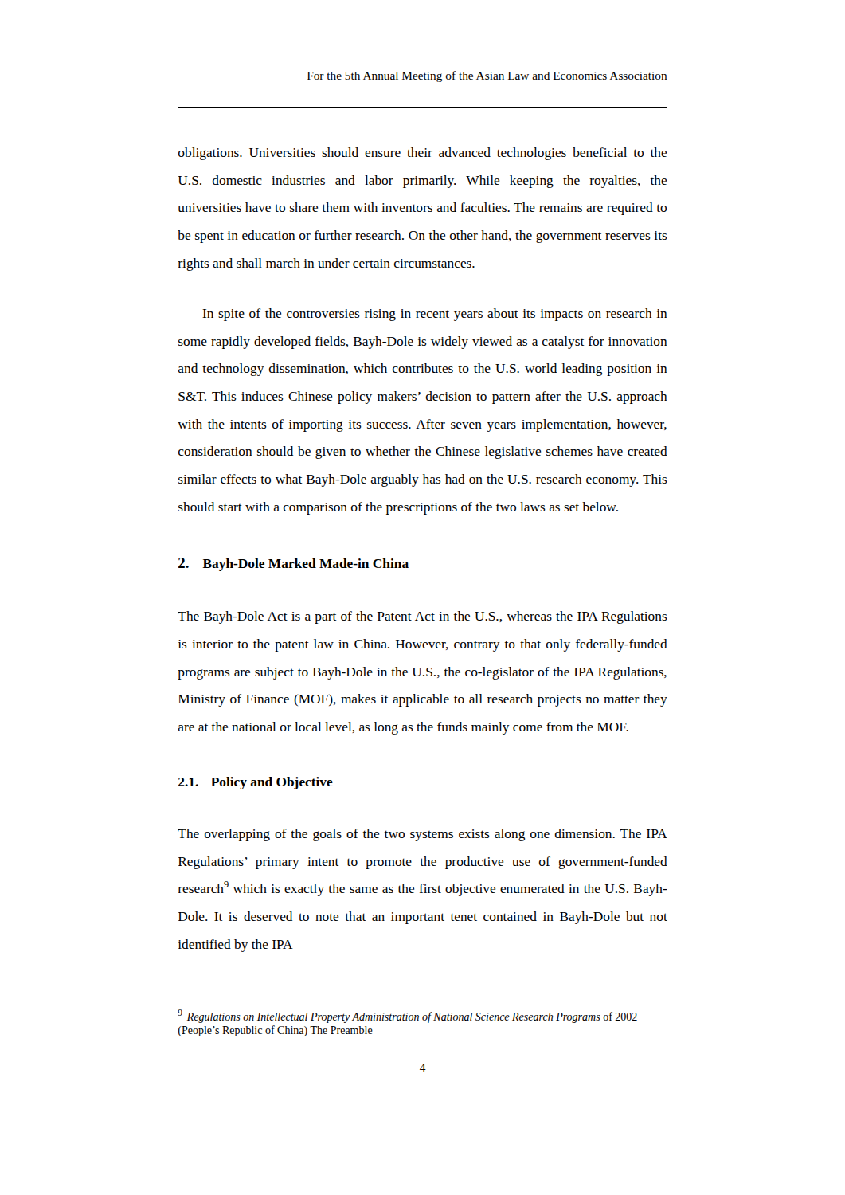For the 5th Annual Meeting of the Asian Law and Economics Association
obligations. Universities should ensure their advanced technologies beneficial to the U.S. domestic industries and labor primarily. While keeping the royalties, the universities have to share them with inventors and faculties. The remains are required to be spent in education or further research. On the other hand, the government reserves its rights and shall march in under certain circumstances.
In spite of the controversies rising in recent years about its impacts on research in some rapidly developed fields, Bayh-Dole is widely viewed as a catalyst for innovation and technology dissemination, which contributes to the U.S. world leading position in S&T. This induces Chinese policy makers’ decision to pattern after the U.S. approach with the intents of importing its success. After seven years implementation, however, consideration should be given to whether the Chinese legislative schemes have created similar effects to what Bayh-Dole arguably has had on the U.S. research economy. This should start with a comparison of the prescriptions of the two laws as set below.
2. Bayh-Dole Marked Made-in China
The Bayh-Dole Act is a part of the Patent Act in the U.S., whereas the IPA Regulations is interior to the patent law in China. However, contrary to that only federally-funded programs are subject to Bayh-Dole in the U.S., the co-legislator of the IPA Regulations, Ministry of Finance (MOF), makes it applicable to all research projects no matter they are at the national or local level, as long as the funds mainly come from the MOF.
2.1. Policy and Objective
The overlapping of the goals of the two systems exists along one dimension. The IPA Regulations’ primary intent to promote the productive use of government-funded research9 which is exactly the same as the first objective enumerated in the U.S. Bayh-Dole. It is deserved to note that an important tenet contained in Bayh-Dole but not identified by the IPA
9 Regulations on Intellectual Property Administration of National Science Research Programs of 2002 (People’s Republic of China) The Preamble
4